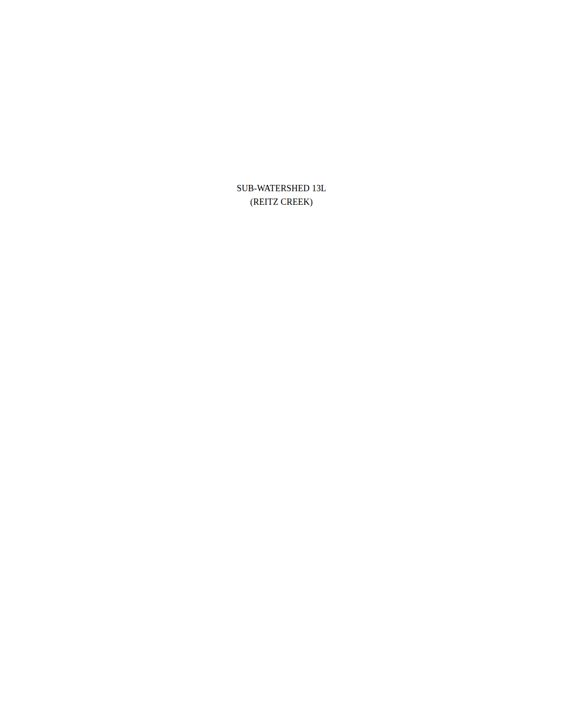SUB-WATERSHED 13L
(REITZ CREEK)